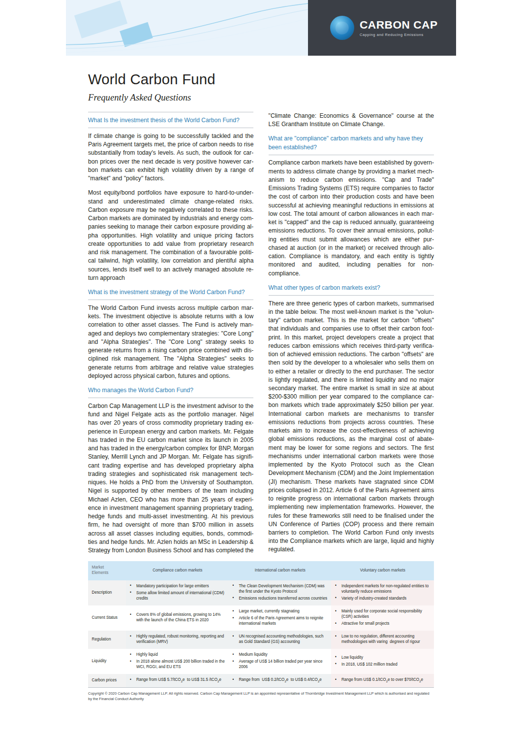CARBON CAP
Capping and Reducing Emissions
World Carbon Fund
Frequently Asked Questions
What Is the investment thesis of the World Carbon Fund?
If climate change is going to be successfully tackled and the Paris Agreement targets met, the price of carbon needs to rise substantially from today's levels. As such, the outlook for carbon prices over the next decade is very positive however carbon markets can exhibit high volatility driven by a range of "market" and "policy" factors.
Most equity/bond portfolios have exposure to hard-to-understand and underestimated climate change-related risks. Carbon exposure may be negatively correlated to these risks. Carbon markets are dominated by industrials and energy companies seeking to manage their carbon exposure providing alpha opportunities. High volatility and unique pricing factors create opportunities to add value from proprietary research and risk management. The combination of a favourable political tailwind, high volatility, low correlation and plentiful alpha sources, lends itself well to an actively managed absolute return approach
What is the investment strategy of the World Carbon Fund?
The World Carbon Fund invests across multiple carbon markets. The investment objective is absolute returns with a low correlation to other asset classes. The Fund is actively managed and deploys two complementary strategies: "Core Long" and "Alpha Strategies". The "Core Long" strategy seeks to generate returns from a rising carbon price combined with disciplined risk management. The "Alpha Strategies" seeks to generate returns from arbitrage and relative value strategies deployed across physical carbon, futures and options.
Who manages the World Carbon Fund?
Carbon Cap Management LLP is the investment advisor to the fund and Nigel Felgate acts as the portfolio manager. Nigel has over 20 years of cross commodity proprietary trading experience in European energy and carbon markets. Mr. Felgate has traded in the EU carbon market since its launch in 2005 and has traded in the energy/carbon complex for BNP, Morgan Stanley, Merrill Lynch and JP Morgan. Mr. Felgate has significant trading expertise and has developed proprietary alpha trading strategies and sophisticated risk management techniques. He holds a PhD from the University of Southampton. Nigel is supported by other members of the team including Michael Azlen, CEO who has more than 25 years of experience in investment management spanning proprietary trading, hedge funds and multi-asset investmenting. At his previous firm, he had oversight of more than $700 million in assets across all asset classes including equities, bonds, commodities and hedge funds. Mr. Azlen holds an MSc in Leadership & Strategy from London Business School and has completed the "Climate Change: Economics & Governance" course at the LSE Grantham Institute on Climate Change.
What are "compliance" carbon markets and why have they been established?
Compliance carbon markets have been established by governments to address climate change by providing a market mechanism to reduce carbon emissions. "Cap and Trade" Emissions Trading Systems (ETS) require companies to factor the cost of carbon into their production costs and have been successful at achieving meaningful reductions in emissions at low cost. The total amount of carbon allowances in each market is "capped" and the cap is reduced annually, guaranteeing emissions reductions. To cover their annual emissions, polluting entities must submit allowances which are either purchased at auction (or in the market) or received through allocation. Compliance is mandatory, and each entity is tightly monitored and audited, including penalties for non-compliance.
What other types of carbon markets exist?
There are three generic types of carbon markets, summarised in the table below. The most well-known market is the "voluntary" carbon market. This is the market for carbon "offsets" that individuals and companies use to offset their carbon footprint. In this market, project developers create a project that reduces carbon emissions which receives third-party verification of achieved emission reductions. The carbon "offsets" are then sold by the developer to a wholesaler who sells them on to either a retailer or directly to the end purchaser. The sector is lightly regulated, and there is limited liquidity and no major secondary market. The entire market is small in size at about $200-$300 million per year compared to the compliance carbon markets which trade approximately $250 billion per year. International carbon markets are mechanisms to transfer emissions reductions from projects across countries. These markets aim to increase the cost-effectiveness of achieving global emissions reductions, as the marginal cost of abatement may be lower for some regions and sectors. The first mechanisms under international carbon markets were those implemented by the Kyoto Protocol such as the Clean Development Mechanism (CDM) and the Joint Implementation (JI) mechanism. These markets have stagnated since CDM prices collapsed in 2012. Article 6 of the Paris Agreement aims to reignite progress on international carbon markets through implementing new implementation frameworks. However, the rules for these frameworks still need to be finalised under the UN Conference of Parties (COP) process and there remain barriers to completion. The World Carbon Fund only invests into the Compliance markets which are large, liquid and highly regulated.
| Market Elements | Compliance carbon markets | International carbon markets | Voluntary carbon markets |
| --- | --- | --- | --- |
| Description | Mandatory participation for large emitters Some allow limited amount of international (CDM) credits | The Clean Development Mechanism (CDM) was the first under the Kyoto Protocol Emissions reductions transferred across countries | Independent markets for non-regulated entities to voluntarily reduce emissions Variety of industry-created standards |
| Current Status | Covers 8% of global emissions, growing to 14% with the launch of the China ETS in 2020 | Large market, currently stagnating Article 6 of the Paris Agreement aims to reignite international markets | Mainly used for corporate social responsibility (CSR) activities Attractive for small projects |
| Regulation | Highly regulated, robust monitoring, reporting and verification (MRV) | UN recognised accounting methodologies, such as Gold Standard (GS) accounting | Low to no regulation, different accounting methodologies with varing degrees of rigour |
| Liquidity | Highly liquid In 2018 alone almost US$ 200 billion traded in the WCI, RGGI, and EU ETS | Medium liquidity Average of US$ 14 billion traded per year since 2006 | Low liquidity In 2018, US$ 102 million traded |
| Carbon prices | Range from US$ 5.7/tCO 2 e to US$ 31.5 /tCO 2 e | Range from US$ 0.2/tCO 2 e to US$ 0.4/tCO 2 e | Range from US$ 0.1/tCO 2 e to over $70/tCO 2 e |
Copyright © 2020 Carbon Cap Management LLP. All rights reserved. Carbon Cap Management LLP is an appointed representative of Thornbridge Investment Management LLP which is authorised and regulated by the Financial Conduct Authority